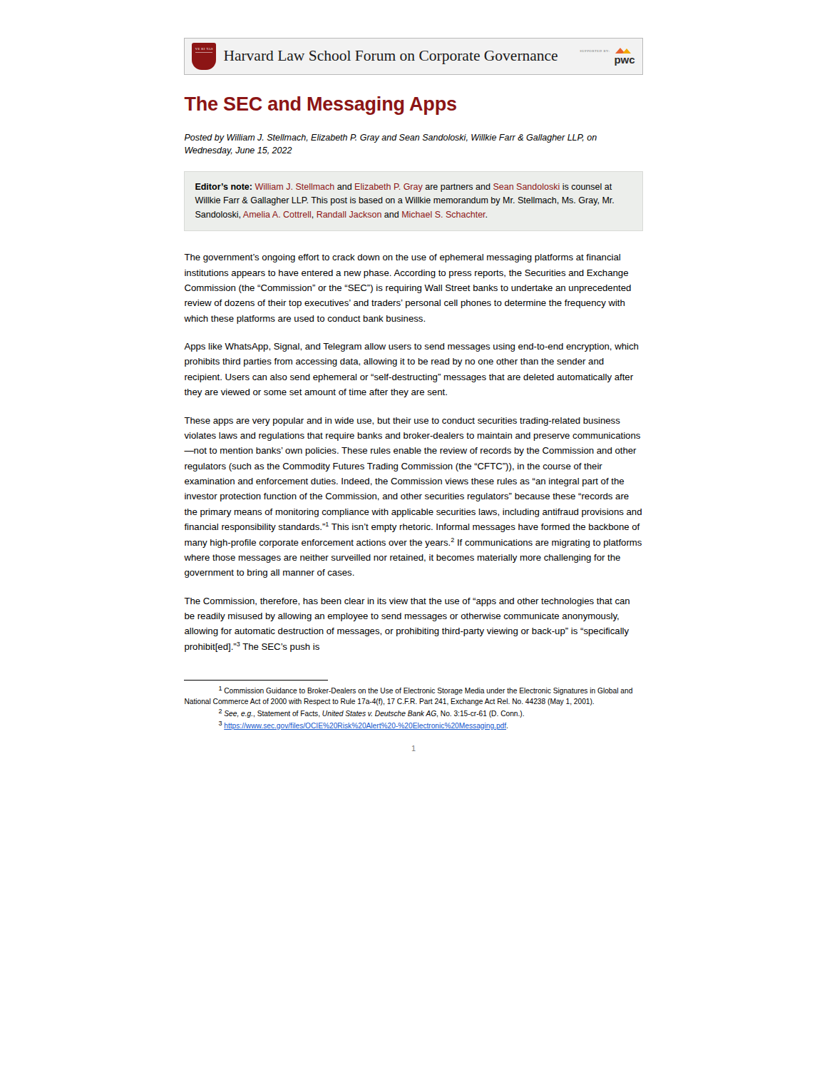Harvard Law School Forum on Corporate Governance
Supported by:
pwc
The SEC and Messaging Apps
Posted by William J. Stellmach, Elizabeth P. Gray and Sean Sandoloski, Willkie Farr & Gallagher LLP, on Wednesday, June 15, 2022
Editor’s note: William J. Stellmach and Elizabeth P. Gray are partners and Sean Sandoloski is counsel at Willkie Farr & Gallagher LLP. This post is based on a Willkie memorandum by Mr. Stellmach, Ms. Gray, Mr. Sandoloski, Amelia A. Cottrell, Randall Jackson and Michael S. Schachter.
The government’s ongoing effort to crack down on the use of ephemeral messaging platforms at financial institutions appears to have entered a new phase. According to press reports, the Securities and Exchange Commission (the “Commission” or the “SEC”) is requiring Wall Street banks to undertake an unprecedented review of dozens of their top executives’ and traders’ personal cell phones to determine the frequency with which these platforms are used to conduct bank business.
Apps like WhatsApp, Signal, and Telegram allow users to send messages using end-to-end encryption, which prohibits third parties from accessing data, allowing it to be read by no one other than the sender and recipient. Users can also send ephemeral or “self-destructing” messages that are deleted automatically after they are viewed or some set amount of time after they are sent.
These apps are very popular and in wide use, but their use to conduct securities trading-related business violates laws and regulations that require banks and broker-dealers to maintain and preserve communications—not to mention banks’ own policies. These rules enable the review of records by the Commission and other regulators (such as the Commodity Futures Trading Commission (the “CFTC”)), in the course of their examination and enforcement duties. Indeed, the Commission views these rules as “an integral part of the investor protection function of the Commission, and other securities regulators” because these “records are the primary means of monitoring compliance with applicable securities laws, including antifraud provisions and financial responsibility standards.”1 This isn’t empty rhetoric. Informal messages have formed the backbone of many high-profile corporate enforcement actions over the years.2 If communications are migrating to platforms where those messages are neither surveilled nor retained, it becomes materially more challenging for the government to bring all manner of cases.
The Commission, therefore, has been clear in its view that the use of “apps and other technologies that can be readily misused by allowing an employee to send messages or otherwise communicate anonymously, allowing for automatic destruction of messages, or prohibiting third-party viewing or back-up” is “specifically prohibit[ed].”3 The SEC’s push is
1 Commission Guidance to Broker-Dealers on the Use of Electronic Storage Media under the Electronic Signatures in Global and National Commerce Act of 2000 with Respect to Rule 17a-4(f), 17 C.F.R. Part 241, Exchange Act Rel. No. 44238 (May 1, 2001).
2 See, e.g., Statement of Facts, United States v. Deutsche Bank AG, No. 3:15-cr-61 (D. Conn.).
3 https://www.sec.gov/files/OCIE%20Risk%20Alert%20-%20Electronic%20Messaging.pdf.
1